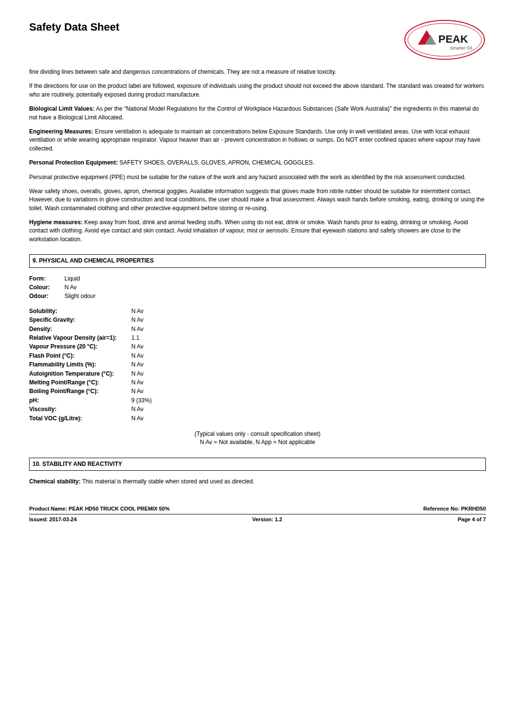Safety Data Sheet
PEAK Smarter Oil
fine dividing lines between safe and dangerous concentrations of chemicals. They are not a measure of relative toxicity.
If the directions for use on the product label are followed, exposure of individuals using the product should not exceed the above standard. The standard was created for workers who are routinely, potentially exposed during product manufacture.
Biological Limit Values: As per the "National Model Regulations for the Control of Workplace Hazardous Substances (Safe Work Australia)" the ingredients in this material do not have a Biological Limit Allocated.
Engineering Measures: Ensure ventilation is adequate to maintain air concentrations below Exposure Standards. Use only in well ventilated areas. Use with local exhaust ventilation or while wearing appropriate respirator. Vapour heavier than air - prevent concentration in hollows or sumps. Do NOT enter confined spaces where vapour may have collected.
Personal Protection Equipment: SAFETY SHOES, OVERALLS, GLOVES, APRON, CHEMICAL GOGGLES.
Personal protective equipment (PPE) must be suitable for the nature of the work and any hazard associated with the work as identified by the risk assessment conducted.
Wear safety shoes, overalls, gloves, apron, chemical goggles. Available information suggests that gloves made from nitrile rubber should be suitable for intermittent contact. However, due to variations in glove construction and local conditions, the user should make a final assessment. Always wash hands before smoking, eating, drinking or using the toilet. Wash contaminated clothing and other protective equipment before storing or re-using.
Hygiene measures: Keep away from food, drink and animal feeding stuffs. When using do not eat, drink or smoke. Wash hands prior to eating, drinking or smoking. Avoid contact with clothing. Avoid eye contact and skin contact. Avoid inhalation of vapour, mist or aerosols. Ensure that eyewash stations and safety showers are close to the workstation location.
9. PHYSICAL AND CHEMICAL PROPERTIES
| Form: | Liquid |
| Colour: | N Av |
| Odour: | Slight odour |
| Solubility: | N Av |
| Specific Gravity: | N Av |
| Density: | N Av |
| Relative Vapour Density (air=1): | 1.1 |
| Vapour Pressure (20 °C): | N Av |
| Flash Point (°C): | N Av |
| Flammability Limits (%): | N Av |
| Autoignition Temperature (°C): | N Av |
| Melting Point/Range (°C): | N Av |
| Boiling Point/Range (°C): | N Av |
| pH: | 9 (33%) |
| Viscosity: | N Av |
| Total VOC (g/Litre): | N Av |
(Typical values only - consult specification sheet)
N Av = Not available, N App = Not applicable
10. STABILITY AND REACTIVITY
Chemical stability: This material is thermally stable when stored and used as directed.
Product Name: PEAK HD50 TRUCK COOL PREMIX 50% Reference No: PKRHD50
Issued: 2017-03-24 Version: 1.2 Page 4 of 7